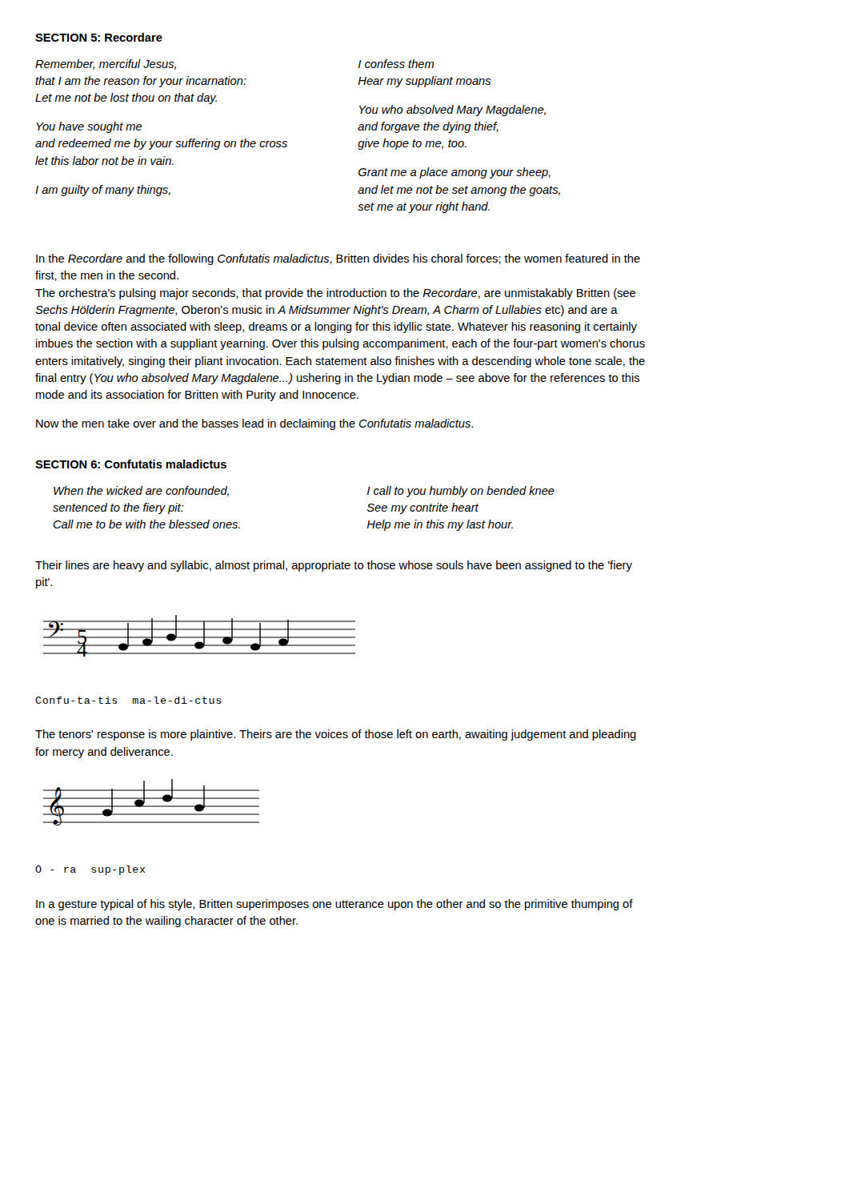SECTION 5: Recordare
Remember, merciful Jesus,
that I am the reason for your incarnation:
Let me not be lost thou on that day.
You have sought me
and redeemed me by your suffering on the cross
let this labor not be in vain.
I am guilty of many things,
I confess them
Hear my suppliant moans
You who absolved Mary Magdalene,
and forgave the dying thief,
give hope to me, too.
Grant me a place among your sheep,
and let me not be set among the goats,
set me at your right hand.
In the Recordare and the following Confutatis maladictus, Britten divides his choral forces; the women featured in the first, the men in the second.
The orchestra's pulsing major seconds, that provide the introduction to the Recordare, are unmistakably Britten (see Sechs Hölderin Fragmente, Oberon's music in A Midsummer Night's Dream, A Charm of Lullabies etc) and are a tonal device often associated with sleep, dreams or a longing for this idyllic state. Whatever his reasoning it certainly imbues the section with a suppliant yearning. Over this pulsing accompaniment, each of the four-part women's chorus enters imitatively, singing their pliant invocation. Each statement also finishes with a descending whole tone scale, the final entry (You who absolved Mary Magdalene...) ushering in the Lydian mode – see above for the references to this mode and its association for Britten with Purity and Innocence.
Now the men take over and the basses lead in declaiming the Confutatis maladictus.
SECTION 6: Confutatis maladictus
When the wicked are confounded,
sentenced to the fiery pit:
Call me to be with the blessed ones.
I call to you humbly on bended knee
See my contrite heart
Help me in this my last hour.
Their lines are heavy and syllabic, almost primal, appropriate to those whose souls have been assigned to the 'fiery pit'.
Confu‑ta‑tis ma‑le‑di‑ctus
The tenors' response is more plaintive. Theirs are the voices of those left on earth, awaiting judgement and pleading for mercy and deliverance.
O - ra sup‑plex
In a gesture typical of his style, Britten superimposes one utterance upon the other and so the primitive thumping of one is married to the wailing character of the other.